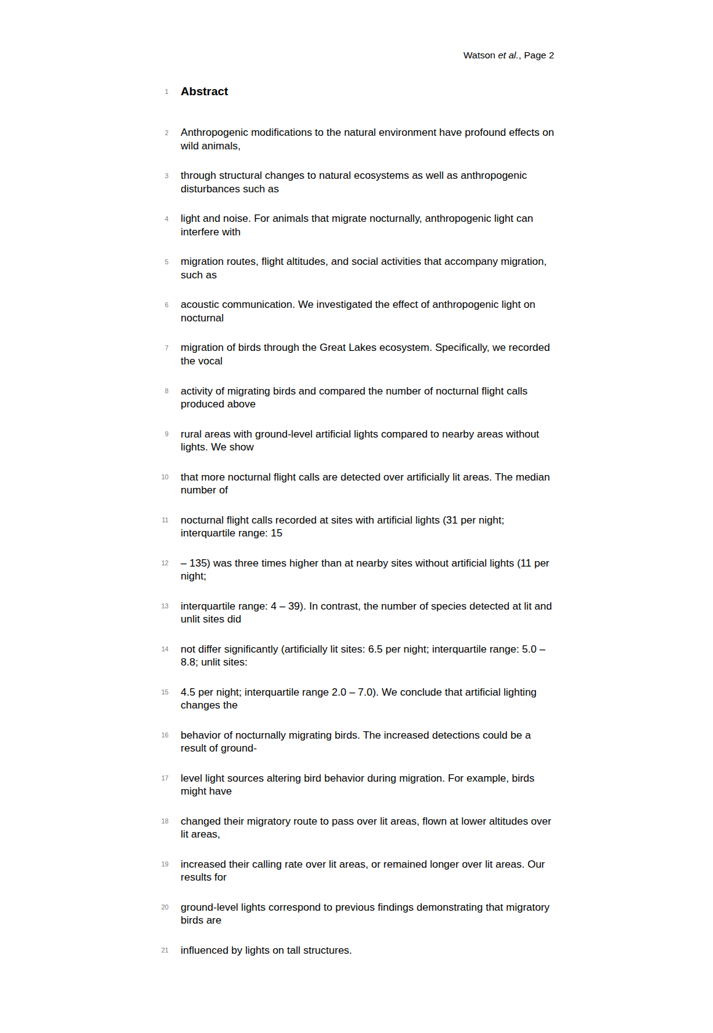Watson et al., Page 2
Abstract
Anthropogenic modifications to the natural environment have profound effects on wild animals,
through structural changes to natural ecosystems as well as anthropogenic disturbances such as
light and noise. For animals that migrate nocturnally, anthropogenic light can interfere with
migration routes, flight altitudes, and social activities that accompany migration, such as
acoustic communication. We investigated the effect of anthropogenic light on nocturnal
migration of birds through the Great Lakes ecosystem. Specifically, we recorded the vocal
activity of migrating birds and compared the number of nocturnal flight calls produced above
rural areas with ground-level artificial lights compared to nearby areas without lights. We show
that more nocturnal flight calls are detected over artificially lit areas. The median number of
nocturnal flight calls recorded at sites with artificial lights (31 per night; interquartile range: 15
– 135) was three times higher than at nearby sites without artificial lights (11 per night;
interquartile range: 4 – 39). In contrast, the number of species detected at lit and unlit sites did
not differ significantly (artificially lit sites: 6.5 per night; interquartile range: 5.0 – 8.8; unlit sites:
4.5 per night; interquartile range 2.0 – 7.0). We conclude that artificial lighting changes the
behavior of nocturnally migrating birds. The increased detections could be a result of ground-
level light sources altering bird behavior during migration. For example, birds might have
changed their migratory route to pass over lit areas, flown at lower altitudes over lit areas,
increased their calling rate over lit areas, or remained longer over lit areas. Our results for
ground-level lights correspond to previous findings demonstrating that migratory birds are
influenced by lights on tall structures.